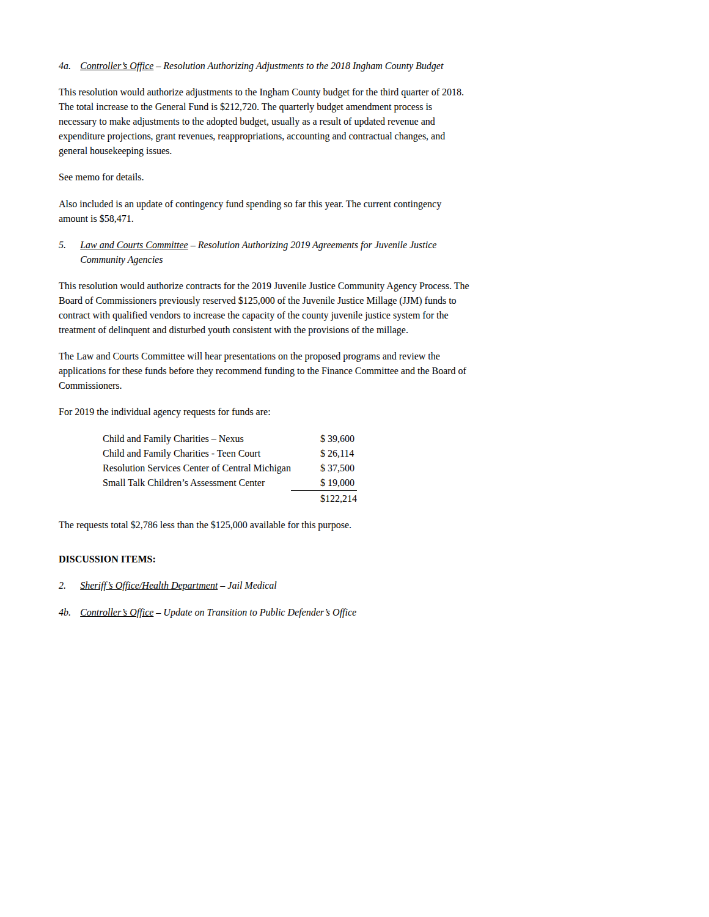4a. Controller’s Office – Resolution Authorizing Adjustments to the 2018 Ingham County Budget
This resolution would authorize adjustments to the Ingham County budget for the third quarter of 2018. The total increase to the General Fund is $212,720. The quarterly budget amendment process is necessary to make adjustments to the adopted budget, usually as a result of updated revenue and expenditure projections, grant revenues, reappropriations, accounting and contractual changes, and general housekeeping issues.
See memo for details.
Also included is an update of contingency fund spending so far this year. The current contingency amount is $58,471.
5. Law and Courts Committee – Resolution Authorizing 2019 Agreements for Juvenile Justice Community Agencies
This resolution would authorize contracts for the 2019 Juvenile Justice Community Agency Process. The Board of Commissioners previously reserved $125,000 of the Juvenile Justice Millage (JJM) funds to contract with qualified vendors to increase the capacity of the county juvenile justice system for the treatment of delinquent and disturbed youth consistent with the provisions of the millage.
The Law and Courts Committee will hear presentations on the proposed programs and review the applications for these funds before they recommend funding to the Finance Committee and the Board of Commissioners.
For 2019 the individual agency requests for funds are:
| Child and Family Charities – Nexus | $ 39,600 |
| Child and Family Charities - Teen Court | $ 26,114 |
| Resolution Services Center of Central Michigan | $ 37,500 |
| Small Talk Children’s Assessment Center | $ 19,000 |
| | $122,214 |
The requests total $2,786 less than the $125,000 available for this purpose.
DISCUSSION ITEMS:
2. Sheriff’s Office/Health Department – Jail Medical
4b. Controller’s Office – Update on Transition to Public Defender’s Office